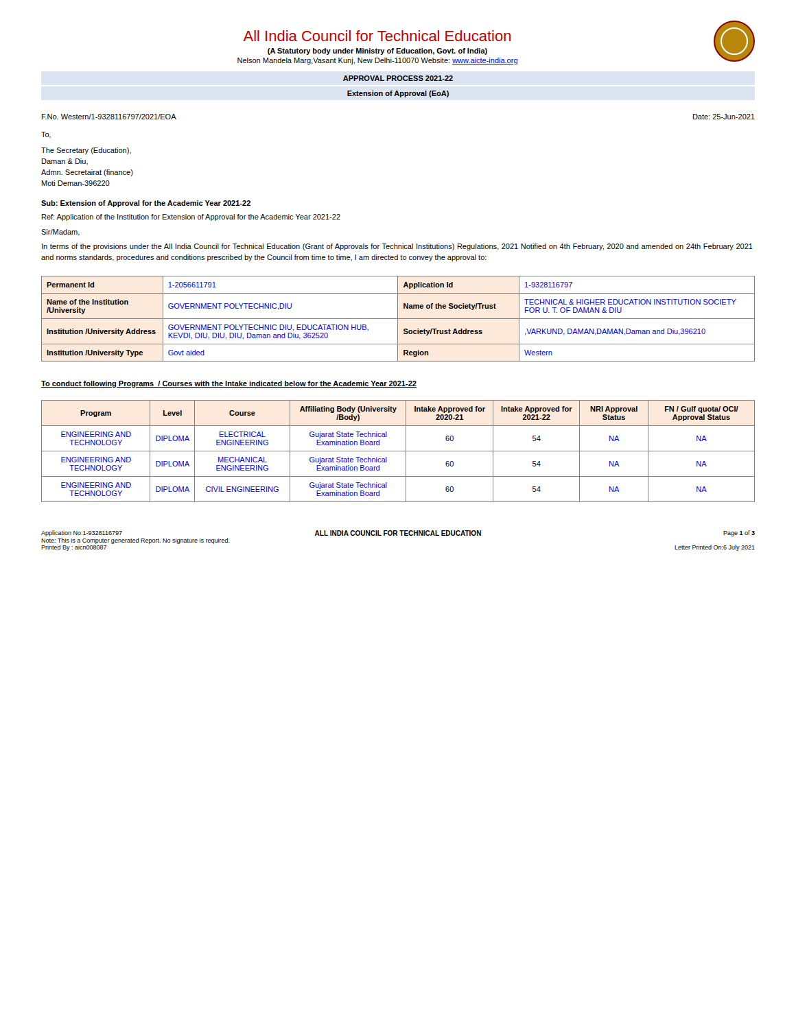All India Council for Technical Education
(A Statutory body under Ministry of Education, Govt. of India)
Nelson Mandela Marg,Vasant Kunj, New Delhi-110070 Website: www.aicte-india.org
APPROVAL PROCESS 2021-22
Extension of Approval (EoA)
F.No. Western/1-9328116797/2021/EOA Date: 25-Jun-2021
To,
The Secretary (Education),
Daman & Diu,
Admn. Secretairat (finance)
Moti Deman-396220
Sub: Extension of Approval for the Academic Year 2021-22
Ref: Application of the Institution for Extension of Approval for the Academic Year 2021-22
Sir/Madam,
In terms of the provisions under the All India Council for Technical Education (Grant of Approvals for Technical Institutions) Regulations, 2021 Notified on 4th February, 2020 and amended on 24th February 2021 and norms standards, procedures and conditions prescribed by the Council from time to time, I am directed to convey the approval to:
| Permanent Id | 1-2056611791 | Application Id | 1-9328116797 |
| Name of the Institution /University | GOVERNMENT POLYTECHNIC,DIU | Name of the Society/Trust | TECHNICAL & HIGHER EDUCATION INSTITUTION SOCIETY FOR U. T. OF DAMAN & DIU |
| Institution /University Address | GOVERNMENT POLYTECHNIC DIU, EDUCATATION HUB, KEVDI, DIU, DIU, DIU, Daman and Diu, 362520 | Society/Trust Address | ,VARKUND, DAMAN,DAMAN,Daman and Diu,396210 |
| Institution /University Type | Govt aided | Region | Western |
To conduct following Programs / Courses with the Intake indicated below for the Academic Year 2021-22
| Program | Level | Course | Affiliating Body (University /Body) | Intake Approved for 2020-21 | Intake Approved for 2021-22 | NRI Approval Status | FN / Gulf quota/ OCI/ Approval Status |
| --- | --- | --- | --- | --- | --- | --- | --- |
| ENGINEERING AND TECHNOLOGY | DIPLOMA | ELECTRICAL ENGINEERING | Gujarat State Technical Examination Board | 60 | 54 | NA | NA |
| ENGINEERING AND TECHNOLOGY | DIPLOMA | MECHANICAL ENGINEERING | Gujarat State Technical Examination Board | 60 | 54 | NA | NA |
| ENGINEERING AND TECHNOLOGY | DIPLOMA | CIVIL ENGINEERING | Gujarat State Technical Examination Board | 60 | 54 | NA | NA |
Application No:1-9328116797
ALL INDIA COUNCIL FOR TECHNICAL EDUCATION
Page 1 of 3
Note: This is a Computer generated Report. No signature is required.
Printed By : aicn008087 Letter Printed On:6 July 2021